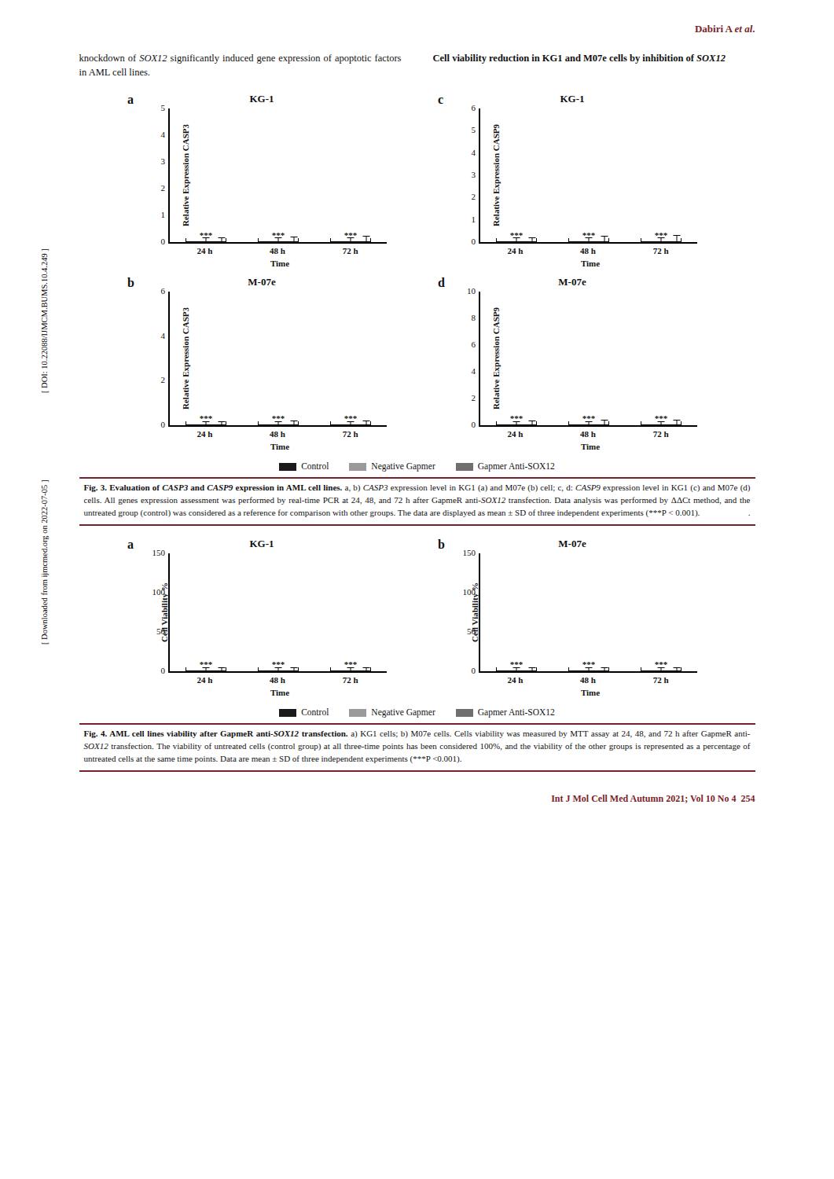[ Downloaded from ijmcmed.org on 2022-07-05 ] [ DOI: 10.22088/IJMCM.BUMS.10.4.249 ]
Dabiri A et al.
knockdown of SOX12 significantly induced gene expression of apoptotic factors in AML cell lines.
Cell viability reduction in KG1 and M07e cells by inhibition of SOX12
a
KG-1
Relative Expression CASP3
0 1 2 3 4 5
***
***
***
24 h 48 h 72 h
Time
c
KG-1
Relative Expression CASP9
0 1 2 3 4 5 6
***
***
***
24 h 48 h 72 h
Time
b
M-07e
Relative Expression CASP3
0 2 4 6
***
***
***
24 h 48 h 72 h
Time
d
M-07e
Relative Expression CASP9
0 2 4 6 8 10
***
***
***
24 h 48 h 72 h
Time
Control Negative Gapmer Gapmer Anti-SOX12
Fig. 3. Evaluation of CASP3 and CASP9 expression in AML cell lines. a, b) CASP3 expression level in KG1 (a) and M07e (b) cell; c, d: CASP9 expression level in KG1 (c) and M07e (d) cells. All genes expression assessment was performed by real-time PCR at 24, 48, and 72 h after GapmeR anti-SOX12 transfection. Data analysis was performed by ΔΔCt method, and the untreated group (control) was considered as a reference for comparison with other groups. The data are displayed as mean ± SD of three independent experiments (***P < 0.001). .
a
KG-1
Cell Viability %
0 50 100 150
***
***
***
24 h 48 h 72 h
Time
b
M-07e
Cell Viability %
0 50 100 150
***
***
***
24 h 48 h 72 h
Time
Control Negative Gapmer Gapmer Anti-SOX12
Fig. 4. AML cell lines viability after GapmeR anti-SOX12 transfection. a) KG1 cells; b) M07e cells. Cells viability was measured by MTT assay at 24, 48, and 72 h after GapmeR anti-SOX12 transfection. The viability of untreated cells (control group) at all three-time points has been considered 100%, and the viability of the other groups is represented as a percentage of untreated cells at the same time points. Data are mean ± SD of three independent experiments (***P <0.001).
Int J Mol Cell Med Autumn 2021; Vol 10 No 4 254